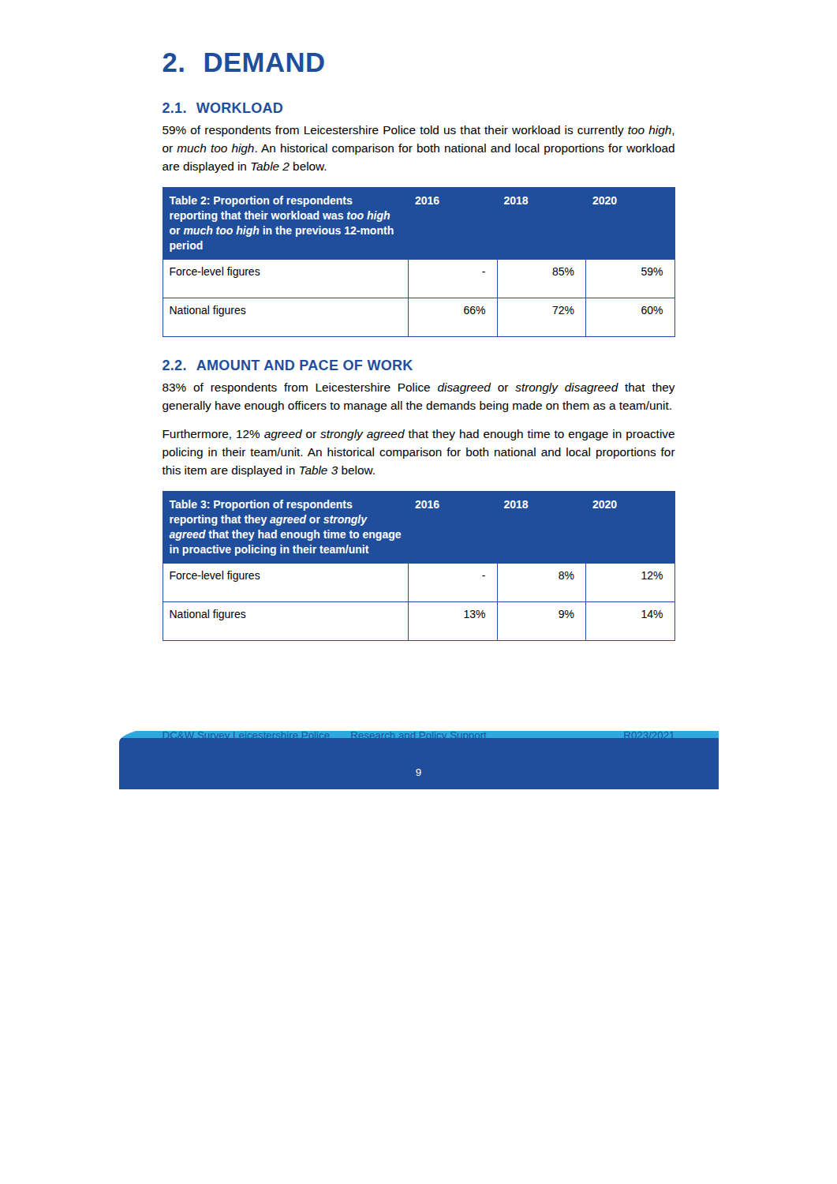2. DEMAND
2.1. WORKLOAD
59% of respondents from Leicestershire Police told us that their workload is currently too high, or much too high. An historical comparison for both national and local proportions for workload are displayed in Table 2 below.
| Table 2: Proportion of respondents reporting that their workload was too high or much too high in the previous 12-month period | 2016 | 2018 | 2020 |
| --- | --- | --- | --- |
| Force-level figures | - | 85% | 59% |
| National figures | 66% | 72% | 60% |
2.2. AMOUNT AND PACE OF WORK
83% of respondents from Leicestershire Police disagreed or strongly disagreed that they generally have enough officers to manage all the demands being made on them as a team/unit.
Furthermore, 12% agreed or strongly agreed that they had enough time to engage in proactive policing in their team/unit. An historical comparison for both national and local proportions for this item are displayed in Table 3 below.
| Table 3: Proportion of respondents reporting that they agreed or strongly agreed that they had enough time to engage in proactive policing in their team/unit | 2016 | 2018 | 2020 |
| --- | --- | --- | --- |
| Force-level figures | - | 8% | 12% |
| National figures | 13% | 9% | 14% |
DC&W Survey Leicestershire Police
Research and Policy Support
Natalie Wellington
R023/2021
9